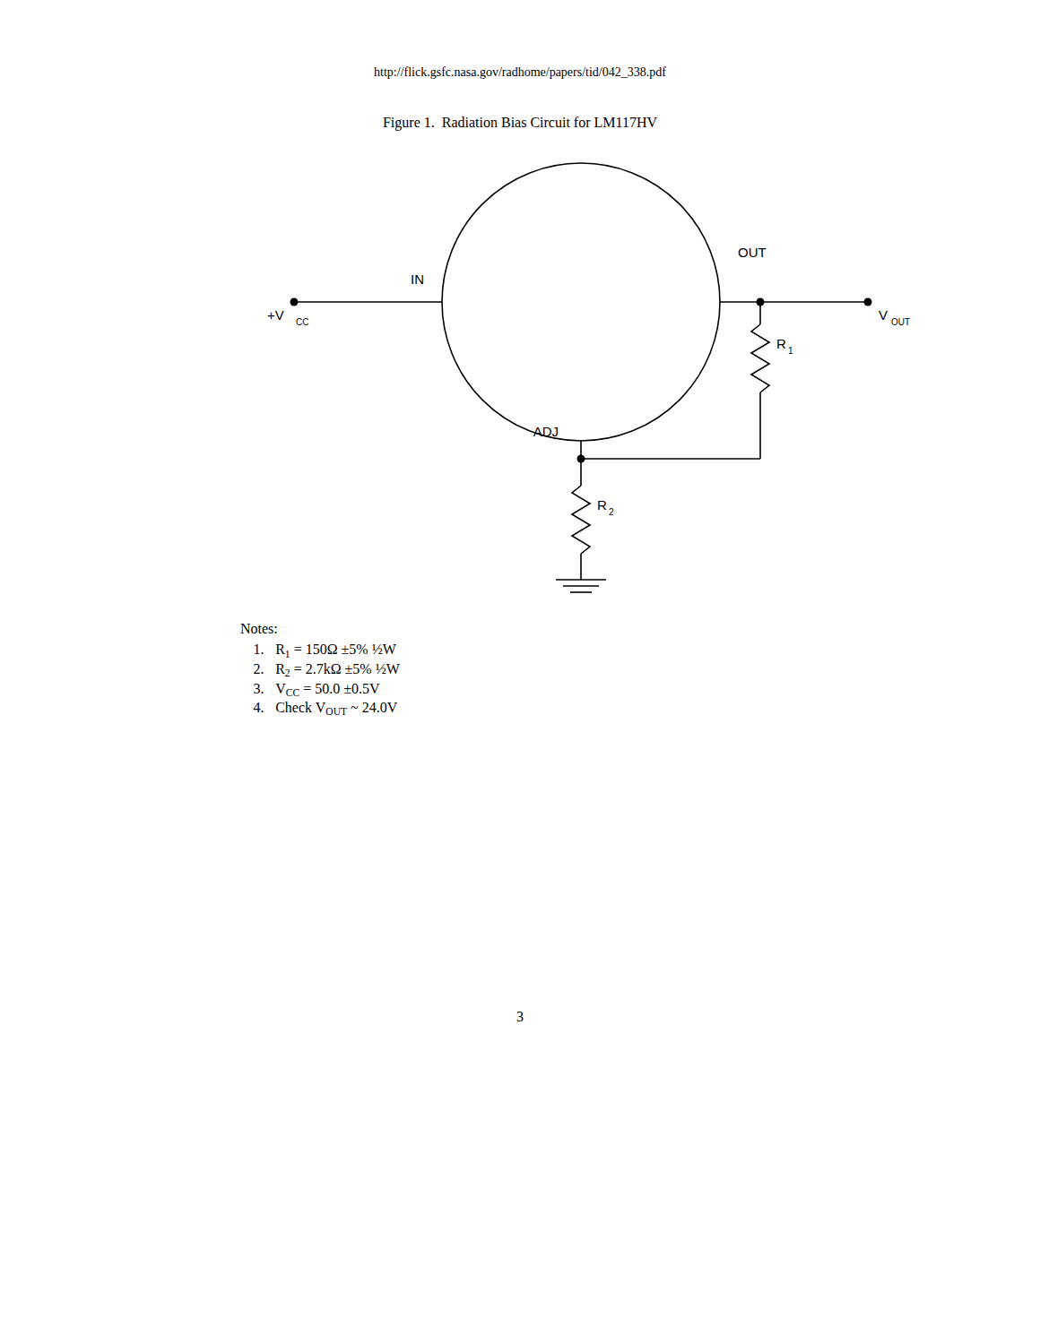http://flick.gsfc.nasa.gov/radhome/papers/tid/042_338.pdf
Figure 1. Radiation Bias Circuit for LM117HV
IN OUT ADJ +V CC V OUT R 1 R 2
Notes:
R1 = 150Ω ±5% ½W
R2 = 2.7kΩ ±5% ½W
VCC = 50.0 ±0.5V
Check VOUT ~ 24.0V
3